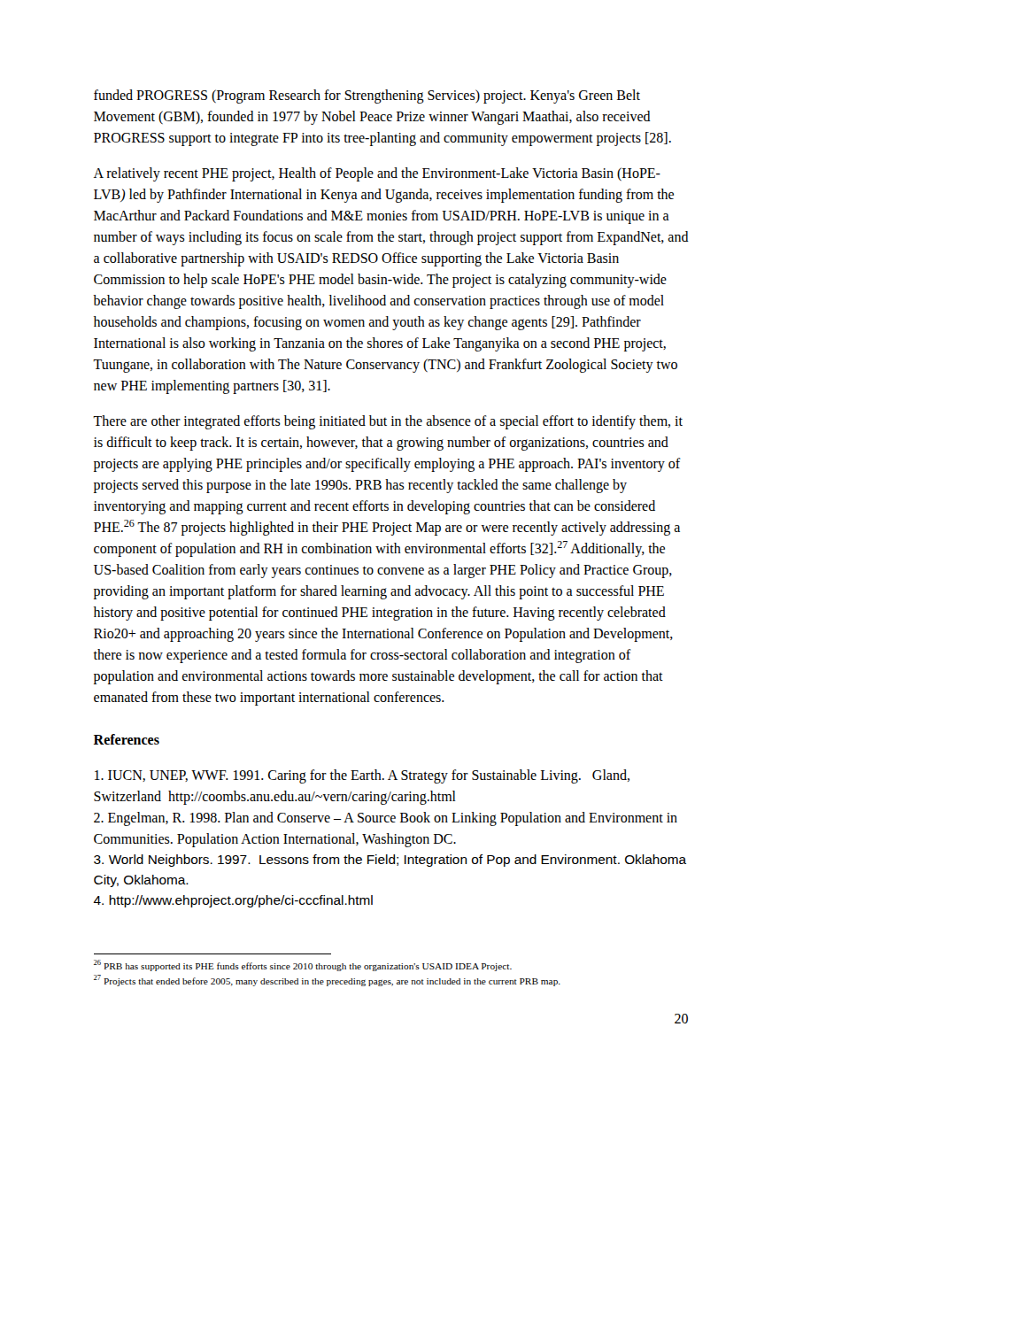funded PROGRESS (Program Research for Strengthening Services) project. Kenya's Green Belt Movement (GBM), founded in 1977 by Nobel Peace Prize winner Wangari Maathai, also received PROGRESS support to integrate FP into its tree-planting and community empowerment projects [28].
A relatively recent PHE project, Health of People and the Environment-Lake Victoria Basin (HoPE-LVB) led by Pathfinder International in Kenya and Uganda, receives implementation funding from the MacArthur and Packard Foundations and M&E monies from USAID/PRH. HoPE-LVB is unique in a number of ways including its focus on scale from the start, through project support from ExpandNet, and a collaborative partnership with USAID's REDSO Office supporting the Lake Victoria Basin Commission to help scale HoPE's PHE model basin-wide. The project is catalyzing community-wide behavior change towards positive health, livelihood and conservation practices through use of model households and champions, focusing on women and youth as key change agents [29]. Pathfinder International is also working in Tanzania on the shores of Lake Tanganyika on a second PHE project, Tuungane, in collaboration with The Nature Conservancy (TNC) and Frankfurt Zoological Society two new PHE implementing partners [30, 31].
There are other integrated efforts being initiated but in the absence of a special effort to identify them, it is difficult to keep track. It is certain, however, that a growing number of organizations, countries and projects are applying PHE principles and/or specifically employing a PHE approach. PAI's inventory of projects served this purpose in the late 1990s. PRB has recently tackled the same challenge by inventorying and mapping current and recent efforts in developing countries that can be considered PHE.26 The 87 projects highlighted in their PHE Project Map are or were recently actively addressing a component of population and RH in combination with environmental efforts [32].27 Additionally, the US-based Coalition from early years continues to convene as a larger PHE Policy and Practice Group, providing an important platform for shared learning and advocacy. All this point to a successful PHE history and positive potential for continued PHE integration in the future. Having recently celebrated Rio20+ and approaching 20 years since the International Conference on Population and Development, there is now experience and a tested formula for cross-sectoral collaboration and integration of population and environmental actions towards more sustainable development, the call for action that emanated from these two important international conferences.
References
1. IUCN, UNEP, WWF. 1991. Caring for the Earth. A Strategy for Sustainable Living. Gland, Switzerland http://coombs.anu.edu.au/~vern/caring/caring.html
2. Engelman, R. 1998. Plan and Conserve – A Source Book on Linking Population and Environment in Communities. Population Action International, Washington DC.
3. World Neighbors. 1997. Lessons from the Field; Integration of Pop and Environment. Oklahoma City, Oklahoma.
4. http://www.ehproject.org/phe/ci-cccfinal.html
26 PRB has supported its PHE funds efforts since 2010 through the organization's USAID IDEA Project.
27 Projects that ended before 2005, many described in the preceding pages, are not included in the current PRB map.
20